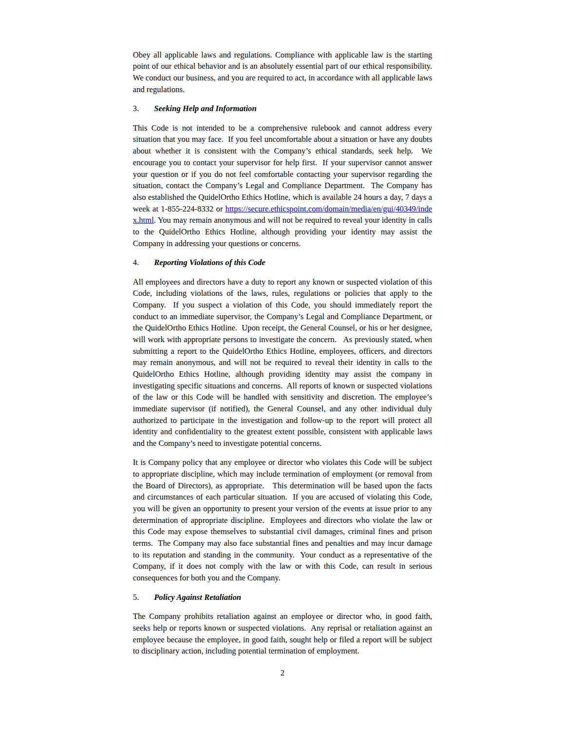Obey all applicable laws and regulations. Compliance with applicable law is the starting point of our ethical behavior and is an absolutely essential part of our ethical responsibility. We conduct our business, and you are required to act, in accordance with all applicable laws and regulations.
3. Seeking Help and Information
This Code is not intended to be a comprehensive rulebook and cannot address every situation that you may face. If you feel uncomfortable about a situation or have any doubts about whether it is consistent with the Company’s ethical standards, seek help. We encourage you to contact your supervisor for help first. If your supervisor cannot answer your question or if you do not feel comfortable contacting your supervisor regarding the situation, contact the Company’s Legal and Compliance Department. The Company has also established the QuidelOrtho Ethics Hotline, which is available 24 hours a day, 7 days a week at 1-855-224-8332 or https://secure.ethicspoint.com/domain/media/en/gui/40349/index.html. You may remain anonymous and will not be required to reveal your identity in calls to the QuidelOrtho Ethics Hotline, although providing your identity may assist the Company in addressing your questions or concerns.
4. Reporting Violations of this Code
All employees and directors have a duty to report any known or suspected violation of this Code, including violations of the laws, rules, regulations or policies that apply to the Company. If you suspect a violation of this Code, you should immediately report the conduct to an immediate supervisor, the Company’s Legal and Compliance Department, or the QuidelOrtho Ethics Hotline. Upon receipt, the General Counsel, or his or her designee, will work with appropriate persons to investigate the concern. As previously stated, when submitting a report to the QuidelOrtho Ethics Hotline, employees, officers, and directors may remain anonymous, and will not be required to reveal their identity in calls to the QuidelOrtho Ethics Hotline, although providing identity may assist the company in investigating specific situations and concerns. All reports of known or suspected violations of the law or this Code will be handled with sensitivity and discretion. The employee’s immediate supervisor (if notified), the General Counsel, and any other individual duly authorized to participate in the investigation and follow-up to the report will protect all identity and confidentiality to the greatest extent possible, consistent with applicable laws and the Company’s need to investigate potential concerns.
It is Company policy that any employee or director who violates this Code will be subject to appropriate discipline, which may include termination of employment (or removal from the Board of Directors), as appropriate. This determination will be based upon the facts and circumstances of each particular situation. If you are accused of violating this Code, you will be given an opportunity to present your version of the events at issue prior to any determination of appropriate discipline. Employees and directors who violate the law or this Code may expose themselves to substantial civil damages, criminal fines and prison terms. The Company may also face substantial fines and penalties and may incur damage to its reputation and standing in the community. Your conduct as a representative of the Company, if it does not comply with the law or with this Code, can result in serious consequences for both you and the Company.
5. Policy Against Retaliation
The Company prohibits retaliation against an employee or director who, in good faith, seeks help or reports known or suspected violations. Any reprisal or retaliation against an employee because the employee, in good faith, sought help or filed a report will be subject to disciplinary action, including potential termination of employment.
2